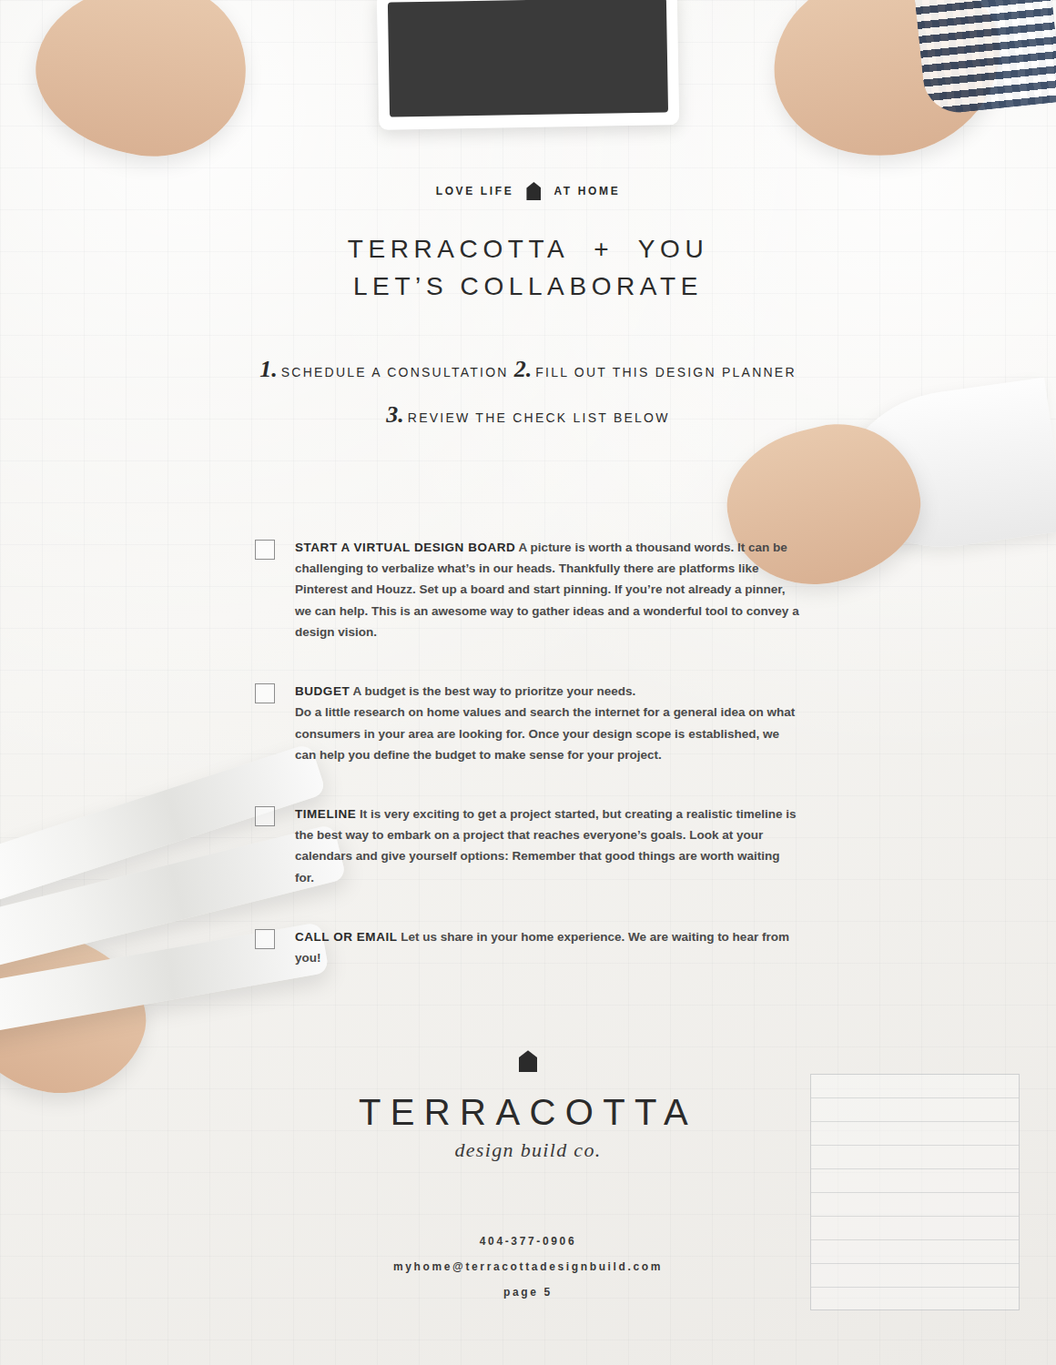LOVE LIFE AT HOME
Terracotta + You
Let’s Collaborate
1. Schedule a consultation 2. Fill out this design planner 3. Review the check list below
START A VIRTUAL DESIGN BOARD A picture is worth a thousand words. It can be challenging to verbalize what’s in our heads. Thankfully there are platforms like Pinterest and Houzz. Set up a board and start pinning. If you’re not already a pinner, we can help. This is an awesome way to gather ideas and a wonderful tool to convey a design vision.
BUDGET A budget is the best way to prioritze your needs.
Do a little research on home values and search the internet for a general idea on what consumers in your area are looking for. Once your design scope is established, we can help you define the budget to make sense for your project.
TIMELINE It is very exciting to get a project started, but creating a realistic timeline is the best way to embark on a project that reaches everyone’s goals. Look at your calendars and give yourself options: Remember that good things are worth waiting for.
CALL OR EMAIL Let us share in your home experience. We are waiting to hear from you!
TERRACOTTA
design build co.
404-377-0906 myhome@terracottadesignbuild.com page 5